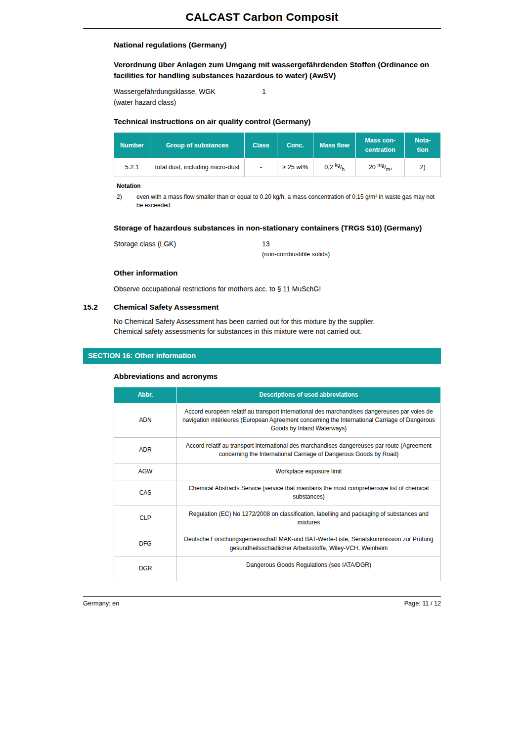CALCAST Carbon Composit
National regulations (Germany)
Verordnung über Anlagen zum Umgang mit wassergefährdenden Stoffen (Ordinance on facilities for handling substances hazardous to water) (AwSV)
Wassergefährdungsklasse, WGK
1
(water hazard class)
Technical instructions on air quality control (Germany)
| Number | Group of substances | Class | Conc. | Mass flow | Mass con- centration | Nota- tion |
| --- | --- | --- | --- | --- | --- | --- |
| 5.2.1 | total dust, including micro-dust | - | ≥ 25 wt% | 0,2 kg / h | 20 mg / m³ | 2) |
Notation
2)
even with a mass flow smaller than or equal to 0.20 kg/h, a mass concentration of 0.15 g/m³ in waste gas may not be exceeded
Storage of hazardous substances in non-stationary containers (TRGS 510) (Germany)
Storage class (LGK)
13
(non-combustible solids)
Other information
Observe occupational restrictions for mothers acc. to § 11 MuSchG!
15.2
Chemical Safety Assessment
No Chemical Safety Assessment has been carried out for this mixture by the supplier.
Chemical safety assessments for substances in this mixture were not carried out.
SECTION 16: Other information
Abbreviations and acronyms
| Abbr. | Descriptions of used abbreviations |
| --- | --- |
| ADN | Accord européen relatif au transport international des marchandises dangereuses par voies de navigation intérieures (European Agreement concerning the International Carriage of Dangerous Goods by Inland Waterways) |
| ADR | Accord relatif au transport international des marchandises dangereuses par route (Agreement concerning the International Carriage of Dangerous Goods by Road) |
| AGW | Workplace exposure limit |
| CAS | Chemical Abstracts Service (service that maintains the most comprehensive list of chemical substances) |
| CLP | Regulation (EC) No 1272/2008 on classification, labelling and packaging of substances and mixtures |
| DFG | Deutsche Forschungsgemeinschaft MAK-und BAT-Werte-Liste, Senatskommission zur Prüfung gesundheitsschädlicher Arbeitsstoffe, Wiley-VCH, Weinheim |
| DGR | Dangerous Goods Regulations (see IATA/DGR) |
Germany: en
Page: 11 / 12